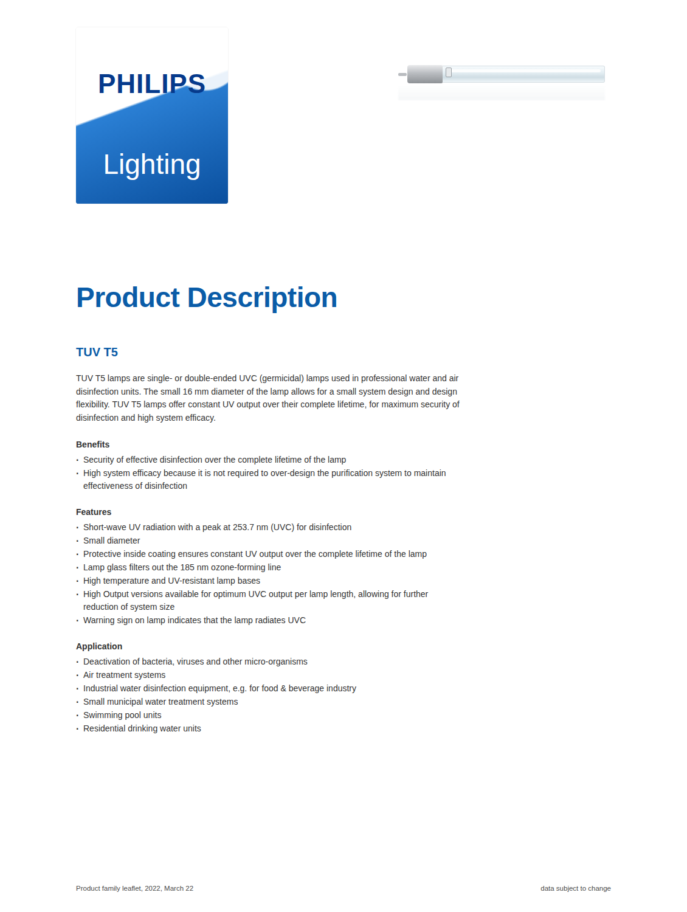PHILIPS
Lighting
Product Description
TUV T5
TUV T5 lamps are single- or double-ended UVC (germicidal) lamps used in professional water and air disinfection units. The small 16 mm diameter of the lamp allows for a small system design and design flexibility. TUV T5 lamps offer constant UV output over their complete lifetime, for maximum security of disinfection and high system efficacy.
Benefits
Security of effective disinfection over the complete lifetime of the lamp
High system efficacy because it is not required to over-design the purification system to maintain effectiveness of disinfection
Features
Short-wave UV radiation with a peak at 253.7 nm (UVC) for disinfection
Small diameter
Protective inside coating ensures constant UV output over the complete lifetime of the lamp
Lamp glass filters out the 185 nm ozone-forming line
High temperature and UV-resistant lamp bases
High Output versions available for optimum UVC output per lamp length, allowing for further reduction of system size
Warning sign on lamp indicates that the lamp radiates UVC
Application
Deactivation of bacteria, viruses and other micro-organisms
Air treatment systems
Industrial water disinfection equipment, e.g. for food & beverage industry
Small municipal water treatment systems
Swimming pool units
Residential drinking water units
Product family leaflet, 2022, March 22
data subject to change